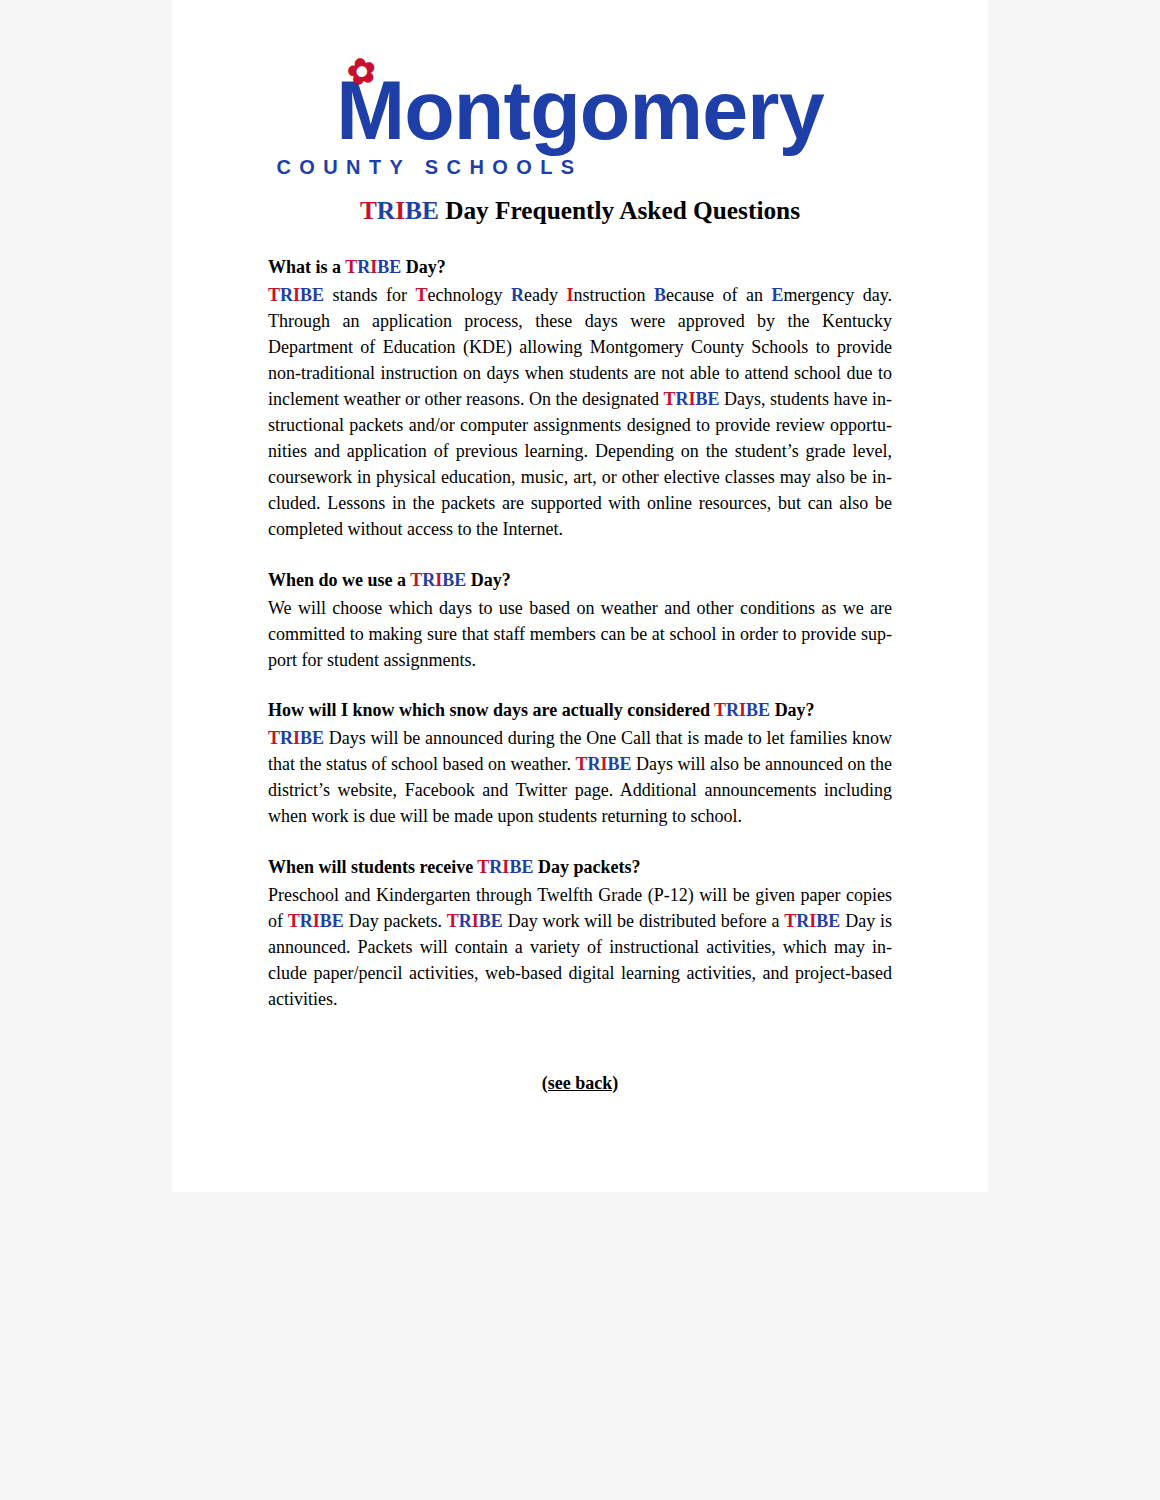✿Montgomery
COUNTY SCHOOLS
TRIBE Day Frequently Asked Questions
What is a TRIBE Day?
TRIBE stands for Technology Ready Instruction Because of an Emergency day. Through an application process, these days were approved by the Kentucky Department of Education (KDE) allowing Montgomery County Schools to provide non-traditional instruction on days when students are not able to attend school due to inclement weather or other reasons. On the designated TRIBE Days, students have instructional packets and/or computer assignments designed to provide review opportunities and application of previous learning. Depending on the student’s grade level, coursework in physical education, music, art, or other elective classes may also be included. Lessons in the packets are supported with online resources, but can also be completed without access to the Internet.
When do we use a TRIBE Day?
We will choose which days to use based on weather and other conditions as we are committed to making sure that staff members can be at school in order to provide support for student assignments.
How will I know which snow days are actually considered TRIBE Day?
TRIBE Days will be announced during the One Call that is made to let families know that the status of school based on weather. TRIBE Days will also be announced on the district’s website, Facebook and Twitter page. Additional announcements including when work is due will be made upon students returning to school.
When will students receive TRIBE Day packets?
Preschool and Kindergarten through Twelfth Grade (P-12) will be given paper copies of TRIBE Day packets. TRIBE Day work will be distributed before a TRIBE Day is announced. Packets will contain a variety of instructional activities, which may include paper/pencil activities, web-based digital learning activities, and project-based activities.
(see back)